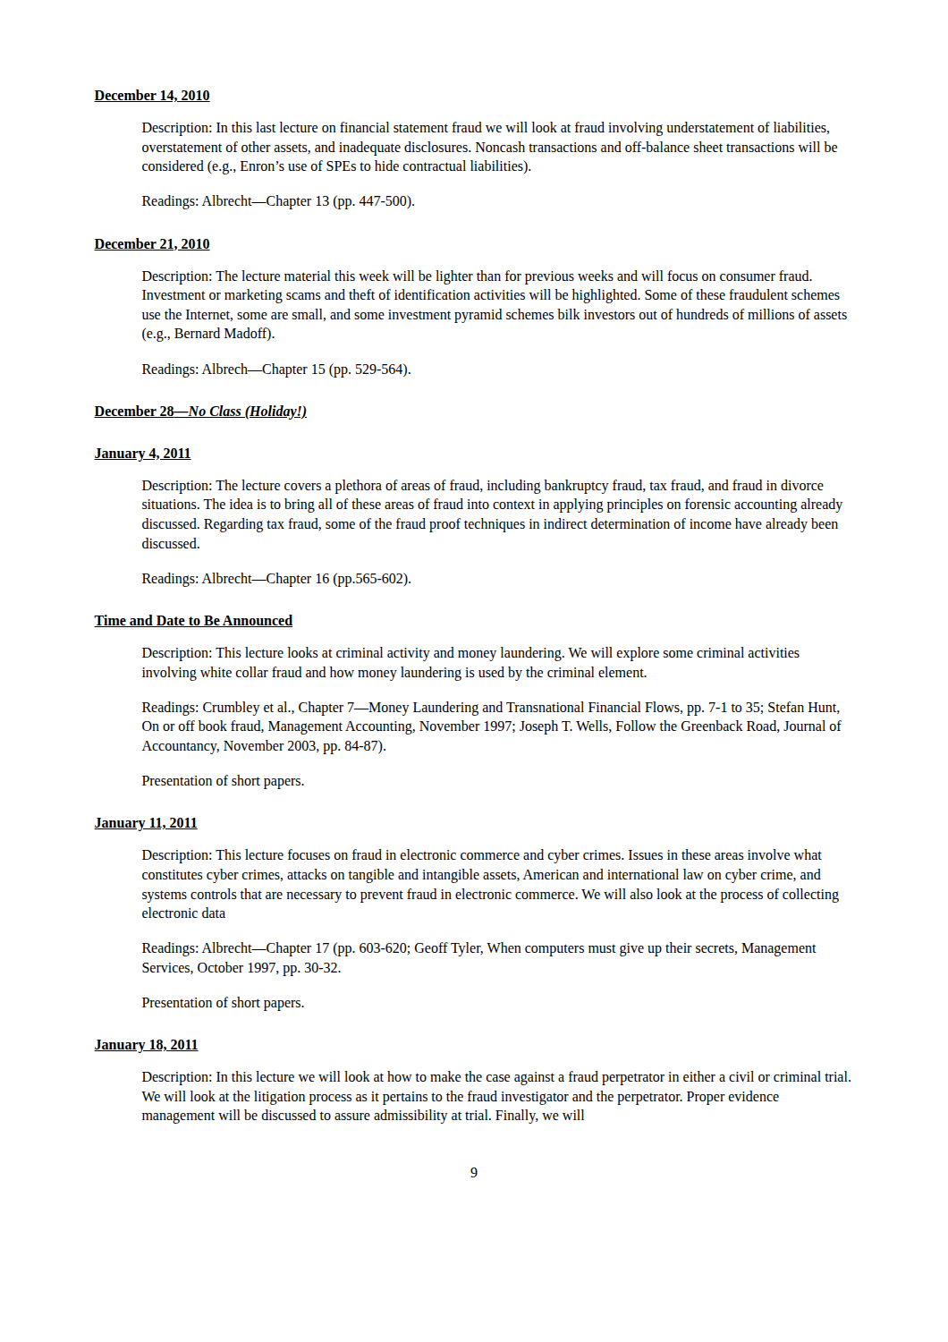December 14, 2010
Description: In this last lecture on financial statement fraud we will look at fraud involving understatement of liabilities, overstatement of other assets, and inadequate disclosures. Noncash transactions and off-balance sheet transactions will be considered (e.g., Enron’s use of SPEs to hide contractual liabilities).
Readings: Albrecht—Chapter 13 (pp. 447-500).
December 21, 2010
Description: The lecture material this week will be lighter than for previous weeks and will focus on consumer fraud. Investment or marketing scams and theft of identification activities will be highlighted. Some of these fraudulent schemes use the Internet, some are small, and some investment pyramid schemes bilk investors out of hundreds of millions of assets (e.g., Bernard Madoff).
Readings: Albrech—Chapter 15 (pp. 529-564).
December 28—No Class (Holiday!)
January 4, 2011
Description: The lecture covers a plethora of areas of fraud, including bankruptcy fraud, tax fraud, and fraud in divorce situations. The idea is to bring all of these areas of fraud into context in applying principles on forensic accounting already discussed. Regarding tax fraud, some of the fraud proof techniques in indirect determination of income have already been discussed.
Readings: Albrecht—Chapter 16 (pp.565-602).
Time and Date to Be Announced
Description: This lecture looks at criminal activity and money laundering. We will explore some criminal activities involving white collar fraud and how money laundering is used by the criminal element.
Readings: Crumbley et al., Chapter 7—Money Laundering and Transnational Financial Flows, pp. 7-1 to 35; Stefan Hunt, On or off book fraud, Management Accounting, November 1997; Joseph T. Wells, Follow the Greenback Road, Journal of Accountancy, November 2003, pp. 84-87).
Presentation of short papers.
January 11, 2011
Description: This lecture focuses on fraud in electronic commerce and cyber crimes. Issues in these areas involve what constitutes cyber crimes, attacks on tangible and intangible assets, American and international law on cyber crime, and systems controls that are necessary to prevent fraud in electronic commerce. We will also look at the process of collecting electronic data
Readings: Albrecht—Chapter 17 (pp. 603-620; Geoff Tyler, When computers must give up their secrets, Management Services, October 1997, pp. 30-32.
Presentation of short papers.
January 18, 2011
Description: In this lecture we will look at how to make the case against a fraud perpetrator in either a civil or criminal trial. We will look at the litigation process as it pertains to the fraud investigator and the perpetrator. Proper evidence management will be discussed to assure admissibility at trial. Finally, we will
9